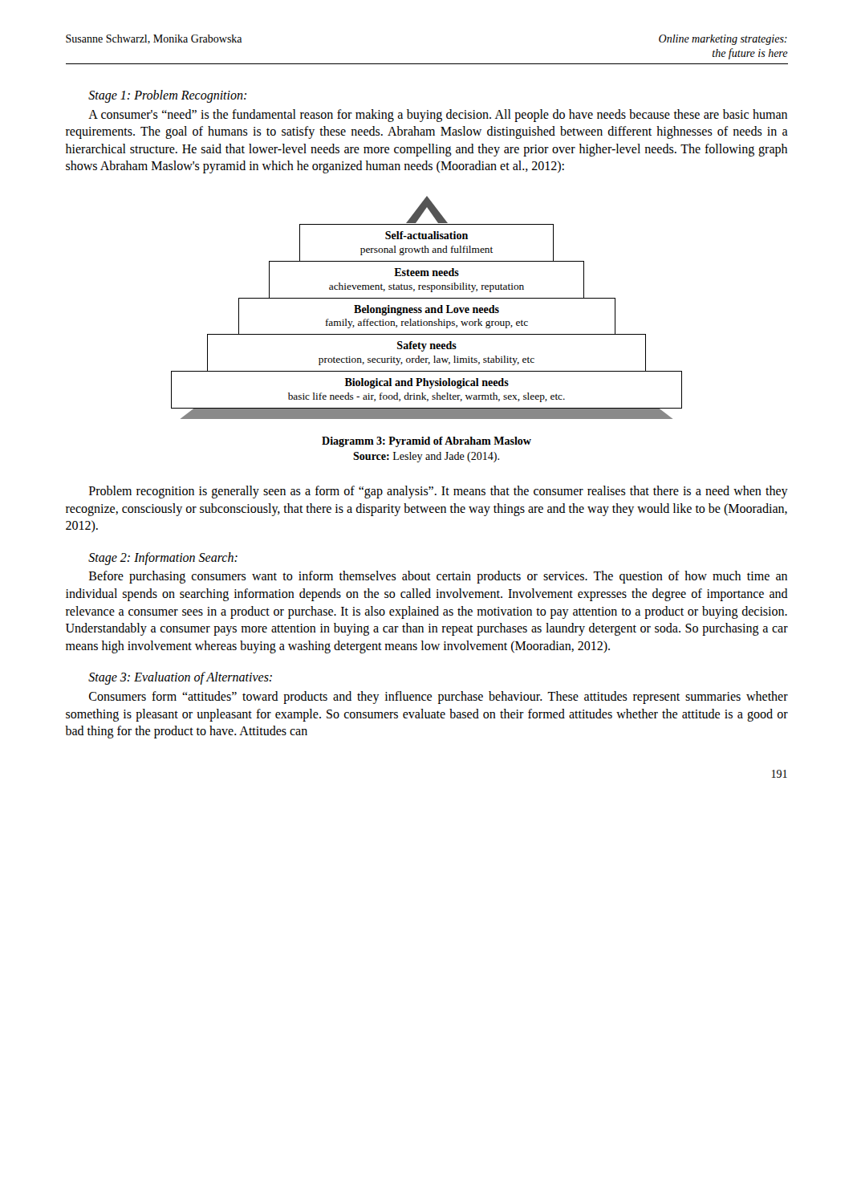Susanne Schwarzl, Monika Grabowska
Online marketing strategies:
the future is here
Stage 1: Problem Recognition:
A consumer's “need” is the fundamental reason for making a buying decision. All people do have needs because these are basic human requirements. The goal of humans is to satisfy these needs. Abraham Maslow distinguished between different highnesses of needs in a hierarchical structure. He said that lower-level needs are more compelling and they are prior over higher-level needs. The following graph shows Abraham Maslow's pyramid in which he organized human needs (Mooradian et al., 2012):
Self-actualisation personal growth and fulfilment
Esteem needs achievement, status, responsibility, reputation
Belongingness and Love needs family, affection, relationships, work group, etc
Safety needs protection, security, order, law, limits, stability, etc
Biological and Physiological needs basic life needs - air, food, drink, shelter, warmth, sex, sleep, etc.
Diagramm 3: Pyramid of Abraham Maslow
Source: Lesley and Jade (2014).
Problem recognition is generally seen as a form of “gap analysis”. It means that the consumer realises that there is a need when they recognize, consciously or subconsciously, that there is a disparity between the way things are and the way they would like to be (Mooradian, 2012).
Stage 2: Information Search:
Before purchasing consumers want to inform themselves about certain products or services. The question of how much time an individual spends on searching information depends on the so called involvement. Involvement expresses the degree of importance and relevance a consumer sees in a product or purchase. It is also explained as the motivation to pay attention to a product or buying decision. Understandably a consumer pays more attention in buying a car than in repeat purchases as laundry detergent or soda. So purchasing a car means high involvement whereas buying a washing detergent means low involvement (Mooradian, 2012).
Stage 3: Evaluation of Alternatives:
Consumers form “attitudes” toward products and they influence purchase behaviour. These attitudes represent summaries whether something is pleasant or unpleasant for example. So consumers evaluate based on their formed attitudes whether the attitude is a good or bad thing for the product to have. Attitudes can
191